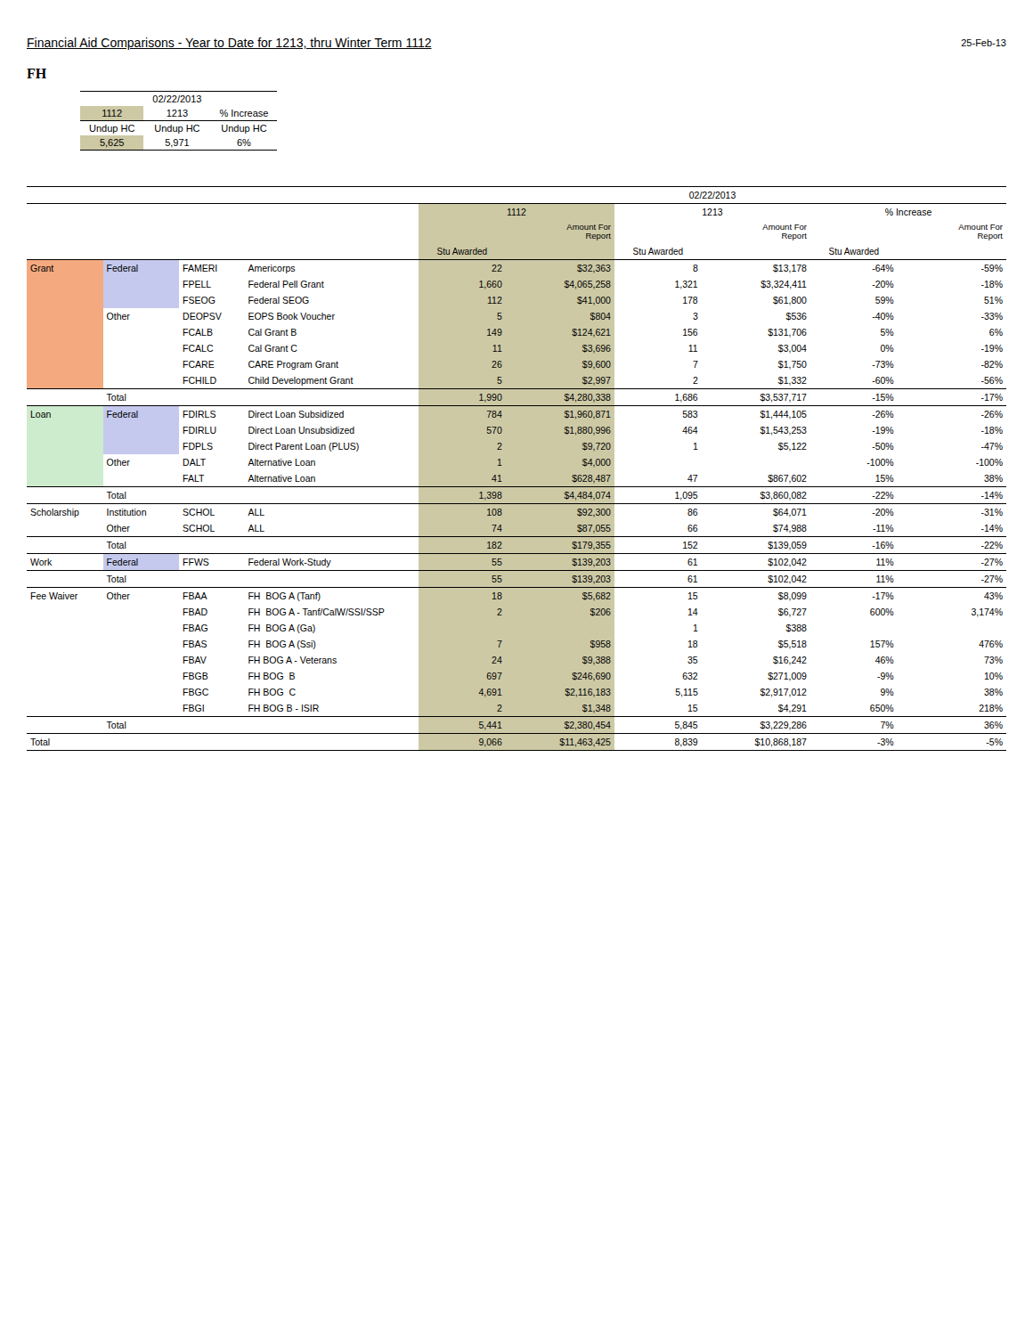Financial Aid Comparisons - Year to Date for 1213, thru Winter Term 1112
25-Feb-13
FH
| | 02/22/2013 | |
| 1112 | 1213 | % Increase |
| Undup HC | Undup HC | Undup HC |
| 5,625 | 5,971 | 6% |
| | 02/22/2013 |
| | 1112 | 1213 | % Increase |
| | | Amount For Report | | Amount For Report | | Amount For Report |
| | Stu Awarded | | Stu Awarded | | Stu Awarded | |
| Grant | Federal | FAMERI | Americorps | 22 | $32,363 | 8 | $13,178 | -64% | -59% |
| | | FPELL | Federal Pell Grant | 1,660 | $4,065,258 | 1,321 | $3,324,411 | -20% | -18% |
| | | FSEOG | Federal SEOG | 112 | $41,000 | 178 | $61,800 | 59% | 51% |
| | Other | DEOPSV | EOPS Book Voucher | 5 | $804 | 3 | $536 | -40% | -33% |
| | | FCALB | Cal Grant B | 149 | $124,621 | 156 | $131,706 | 5% | 6% |
| | | FCALC | Cal Grant C | 11 | $3,696 | 11 | $3,004 | 0% | -19% |
| | | FCARE | CARE Program Grant | 26 | $9,600 | 7 | $1,750 | -73% | -82% |
| | | FCHILD | Child Development Grant | 5 | $2,997 | 2 | $1,332 | -60% | -56% |
| | Total | | | 1,990 | $4,280,338 | 1,686 | $3,537,717 | -15% | -17% |
| Loan | Federal | FDIRLS | Direct Loan Subsidized | 784 | $1,960,871 | 583 | $1,444,105 | -26% | -26% |
| | | FDIRLU | Direct Loan Unsubsidized | 570 | $1,880,996 | 464 | $1,543,253 | -19% | -18% |
| | | FDPLS | Direct Parent Loan (PLUS) | 2 | $9,720 | 1 | $5,122 | -50% | -47% |
| | Other | DALT | Alternative Loan | 1 | $4,000 | | | -100% | -100% |
| | | FALT | Alternative Loan | 41 | $628,487 | 47 | $867,602 | 15% | 38% |
| | Total | | | 1,398 | $4,484,074 | 1,095 | $3,860,082 | -22% | -14% |
| Scholarship | Institution | SCHOL | ALL | 108 | $92,300 | 86 | $64,071 | -20% | -31% |
| | Other | SCHOL | ALL | 74 | $87,055 | 66 | $74,988 | -11% | -14% |
| | Total | | | 182 | $179,355 | 152 | $139,059 | -16% | -22% |
| Work | Federal | FFWS | Federal Work-Study | 55 | $139,203 | 61 | $102,042 | 11% | -27% |
| | Total | | | 55 | $139,203 | 61 | $102,042 | 11% | -27% |
| Fee Waiver | Other | FBAA | FH BOG A (Tanf) | 18 | $5,682 | 15 | $8,099 | -17% | 43% |
| | | FBAD | FH BOG A - Tanf/CalW/SSI/SSP | 2 | $206 | 14 | $6,727 | 600% | 3,174% |
| | | FBAG | FH BOG A (Ga) | | | 1 | $388 | | |
| | | FBAS | FH BOG A (Ssi) | 7 | $958 | 18 | $5,518 | 157% | 476% |
| | | FBAV | FH BOG A - Veterans | 24 | $9,388 | 35 | $16,242 | 46% | 73% |
| | | FBGB | FH BOG B | 697 | $246,690 | 632 | $271,009 | -9% | 10% |
| | | FBGC | FH BOG C | 4,691 | $2,116,183 | 5,115 | $2,917,012 | 9% | 38% |
| | | FBGI | FH BOG B - ISIR | 2 | $1,348 | 15 | $4,291 | 650% | 218% |
| | Total | | | 5,441 | $2,380,454 | 5,845 | $3,229,286 | 7% | 36% |
| Total | | | | 9,066 | $11,463,425 | 8,839 | $10,868,187 | -3% | -5% |